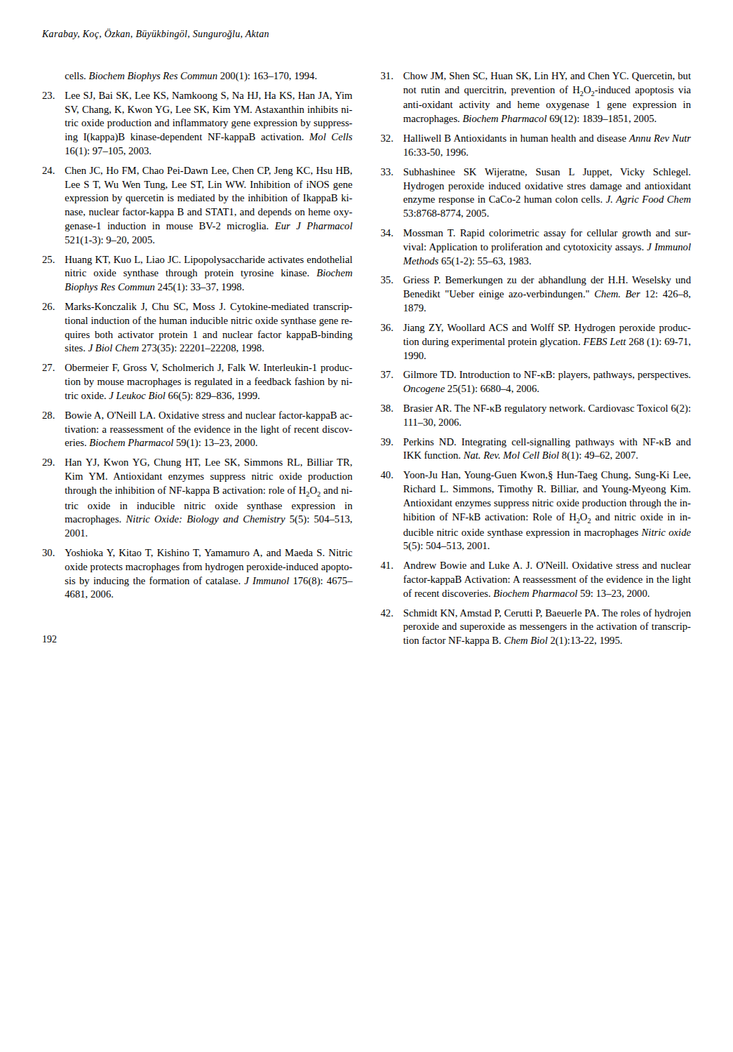Karabay, Koç, Özkan, Büyükbingöl, Sunguroğlu, Aktan
cells. Biochem Biophys Res Commun 200(1): 163–170, 1994.
23. Lee SJ, Bai SK, Lee KS, Namkoong S, Na HJ, Ha KS, Han JA, Yim SV, Chang, K, Kwon YG, Lee SK, Kim YM. Astaxanthin inhibits nitric oxide production and inflammatory gene expression by suppressing I(kappa)B kinase-dependent NF-kappaB activation. Mol Cells 16(1): 97–105, 2003.
24. Chen JC, Ho FM, Chao Pei-Dawn Lee, Chen CP, Jeng KC, Hsu HB, Lee S T, Wu Wen Tung, Lee ST, Lin WW. Inhibition of iNOS gene expression by quercetin is mediated by the inhibition of IkappaB kinase, nuclear factor-kappa B and STAT1, and depends on heme oxygenase-1 induction in mouse BV-2 microglia. Eur J Pharmacol 521(1-3): 9–20, 2005.
25. Huang KT, Kuo L, Liao JC. Lipopolysaccharide activates endothelial nitric oxide synthase through protein tyrosine kinase. Biochem Biophys Res Commun 245(1): 33–37, 1998.
26. Marks-Konczalik J, Chu SC, Moss J. Cytokine-mediated transcriptional induction of the human inducible nitric oxide synthase gene requires both activator protein 1 and nuclear factor kappaB-binding sites. J Biol Chem 273(35): 22201–22208, 1998.
27. Obermeier F, Gross V, Scholmerich J, Falk W. Interleukin-1 production by mouse macrophages is regulated in a feedback fashion by nitric oxide. J Leukoc Biol 66(5): 829–836, 1999.
28. Bowie A, O'Neill LA. Oxidative stress and nuclear factor-kappaB activation: a reassessment of the evidence in the light of recent discoveries. Biochem Pharmacol 59(1): 13–23, 2000.
29. Han YJ, Kwon YG, Chung HT, Lee SK, Simmons RL, Billiar TR, Kim YM. Antioxidant enzymes suppress nitric oxide production through the inhibition of NF-kappa B activation: role of H2O2 and nitric oxide in inducible nitric oxide synthase expression in macrophages. Nitric Oxide: Biology and Chemistry 5(5): 504–513, 2001.
30. Yoshioka Y, Kitao T, Kishino T, Yamamuro A, and Maeda S. Nitric oxide protects macrophages from hydrogen peroxide-induced apoptosis by inducing the formation of catalase. J Immunol 176(8): 4675–4681, 2006.
192
31. Chow JM, Shen SC, Huan SK, Lin HY, and Chen YC. Quercetin, but not rutin and quercitrin, prevention of H2O2-induced apoptosis via anti-oxidant activity and heme oxygenase 1 gene expression in macrophages. Biochem Pharmacol 69(12): 1839–1851, 2005.
32. Halliwell B Antioxidants in human health and disease Annu Rev Nutr 16:33-50, 1996.
33. Subhashinee SK Wijeratne, Susan L Juppet, Vicky Schlegel. Hydrogen peroxide induced oxidative stres damage and antioxidant enzyme response in CaCo-2 human colon cells. J. Agric Food Chem 53:8768-8774, 2005.
34. Mossman T. Rapid colorimetric assay for cellular growth and survival: Application to proliferation and cytotoxicity assays. J Immunol Methods 65(1-2): 55–63, 1983.
35. Griess P. Bemerkungen zu der abhandlung der H.H. Weselsky und Benedikt "Ueber einige azo-verbindungen." Chem. Ber 12: 426–8, 1879.
36. Jiang ZY, Woollard ACS and Wolff SP. Hydrogen peroxide production during experimental protein glycation. FEBS Lett 268 (1): 69-71, 1990.
37. Gilmore TD. Introduction to NF-κB: players, pathways, perspectives. Oncogene 25(51): 6680–4, 2006.
38. Brasier AR. The NF-κB regulatory network. Cardiovasc Toxicol 6(2): 111–30, 2006.
39. Perkins ND. Integrating cell-signalling pathways with NF-κB and IKK function. Nat. Rev. Mol Cell Biol 8(1): 49–62, 2007.
40. Yoon-Ju Han, Young-Guen Kwon,§ Hun-Taeg Chung, Sung-Ki Lee, Richard L. Simmons, Timothy R. Billiar, and Young-Myeong Kim. Antioxidant enzymes suppress nitric oxide production through the inhibition of NF-kB activation: Role of H2O2 and nitric oxide in inducible nitric oxide synthase expression in macrophages Nitric oxide 5(5): 504–513, 2001.
41. Andrew Bowie and Luke A. J. O'Neill. Oxidative stress and nuclear factor-kappaB Activation: A reassessment of the evidence in the light of recent discoveries. Biochem Pharmacol 59: 13–23, 2000.
42. Schmidt KN, Amstad P, Cerutti P, Baeuerle PA. The roles of hydrojen peroxide and superoxide as messengers in the activation of transcription factor NF-kappa B. Chem Biol 2(1):13-22, 1995.